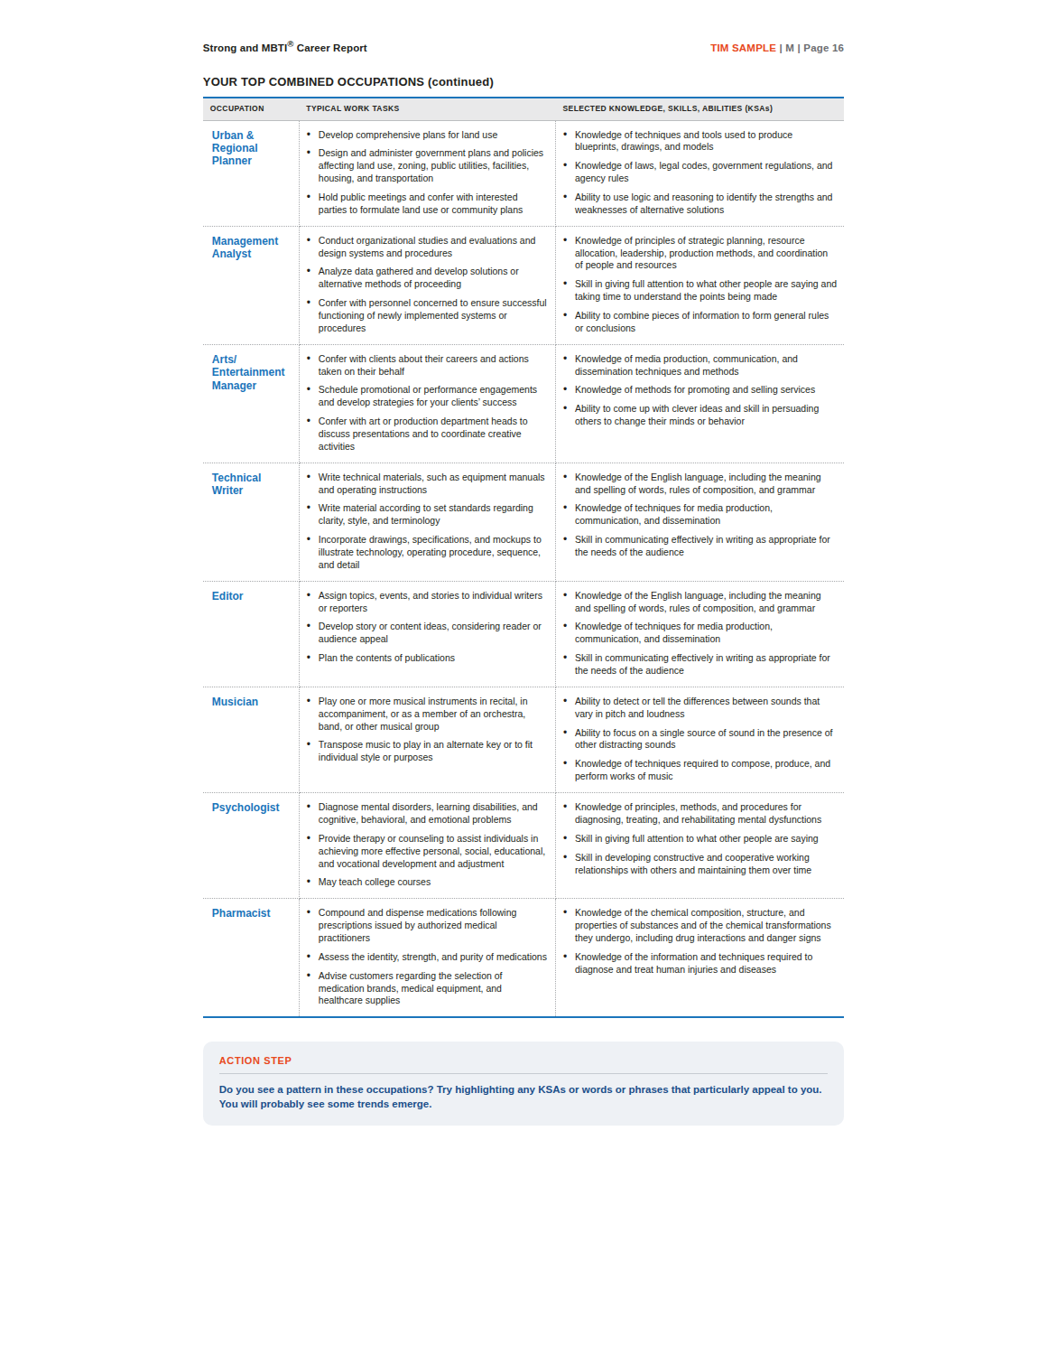Strong and MBTI® Career Report
TIM SAMPLE | M | Page 16
Your Top Combined Occupations (continued)
| Occupation | Typical Work Tasks | Selected Knowledge, Skills, Abilities (KSA s ) |
| --- | --- | --- |
| Urban & Regional Planner | Develop comprehensive plans for land use Design and administer government plans and policies affecting land use, zoning, public utilities, facilities, housing, and transportation Hold public meetings and confer with interested parties to formulate land use or community plans | Knowledge of techniques and tools used to produce blueprints, drawings, and models Knowledge of laws, legal codes, government regulations, and agency rules Ability to use logic and reasoning to identify the strengths and weaknesses of alternative solutions |
| Management Analyst | Conduct organizational studies and evaluations and design systems and procedures Analyze data gathered and develop solutions or alternative methods of proceeding Confer with personnel concerned to ensure successful functioning of newly implemented systems or procedures | Knowledge of principles of strategic planning, resource allocation, leadership, production methods, and coordination of people and resources Skill in giving full attention to what other people are saying and taking time to understand the points being made Ability to combine pieces of information to form general rules or conclusions |
| Arts/ Entertainment Manager | Confer with clients about their careers and actions taken on their behalf Schedule promotional or performance engagements and develop strategies for your clients’ success Confer with art or production department heads to discuss presentations and to coordinate creative activities | Knowledge of media production, communication, and dissemination techniques and methods Knowledge of methods for promoting and selling services Ability to come up with clever ideas and skill in persuading others to change their minds or behavior |
| Technical Writer | Write technical materials, such as equipment manuals and operating instructions Write material according to set standards regarding clarity, style, and terminology Incorporate drawings, specifications, and mockups to illustrate technology, operating procedure, sequence, and detail | Knowledge of the English language, including the meaning and spelling of words, rules of composition, and grammar Knowledge of techniques for media production, communication, and dissemination Skill in communicating effectively in writing as appropriate for the needs of the audience |
| Editor | Assign topics, events, and stories to individual writers or reporters Develop story or content ideas, considering reader or audience appeal Plan the contents of publications | Knowledge of the English language, including the meaning and spelling of words, rules of composition, and grammar Knowledge of techniques for media production, communication, and dissemination Skill in communicating effectively in writing as appropriate for the needs of the audience |
| Musician | Play one or more musical instruments in recital, in accompaniment, or as a member of an orchestra, band, or other musical group Transpose music to play in an alternate key or to fit individual style or purposes | Ability to detect or tell the differences between sounds that vary in pitch and loudness Ability to focus on a single source of sound in the presence of other distracting sounds Knowledge of techniques required to compose, produce, and perform works of music |
| Psychologist | Diagnose mental disorders, learning disabilities, and cognitive, behavioral, and emotional problems Provide therapy or counseling to assist individuals in achieving more effective personal, social, educational, and vocational development and adjustment May teach college courses | Knowledge of principles, methods, and procedures for diagnosing, treating, and rehabilitating mental dysfunctions Skill in giving full attention to what other people are saying Skill in developing constructive and cooperative working relationships with others and maintaining them over time |
| Pharmacist | Compound and dispense medications following prescriptions issued by authorized medical practitioners Assess the identity, strength, and purity of medications Advise customers regarding the selection of medication brands, medical equipment, and healthcare supplies | Knowledge of the chemical composition, structure, and properties of substances and of the chemical transformations they undergo, including drug interactions and danger signs Knowledge of the information and techniques required to diagnose and treat human injuries and diseases |
Action Step
Do you see a pattern in these occupations? Try highlighting any KSAs or words or phrases that particularly appeal to you. You will probably see some trends emerge.